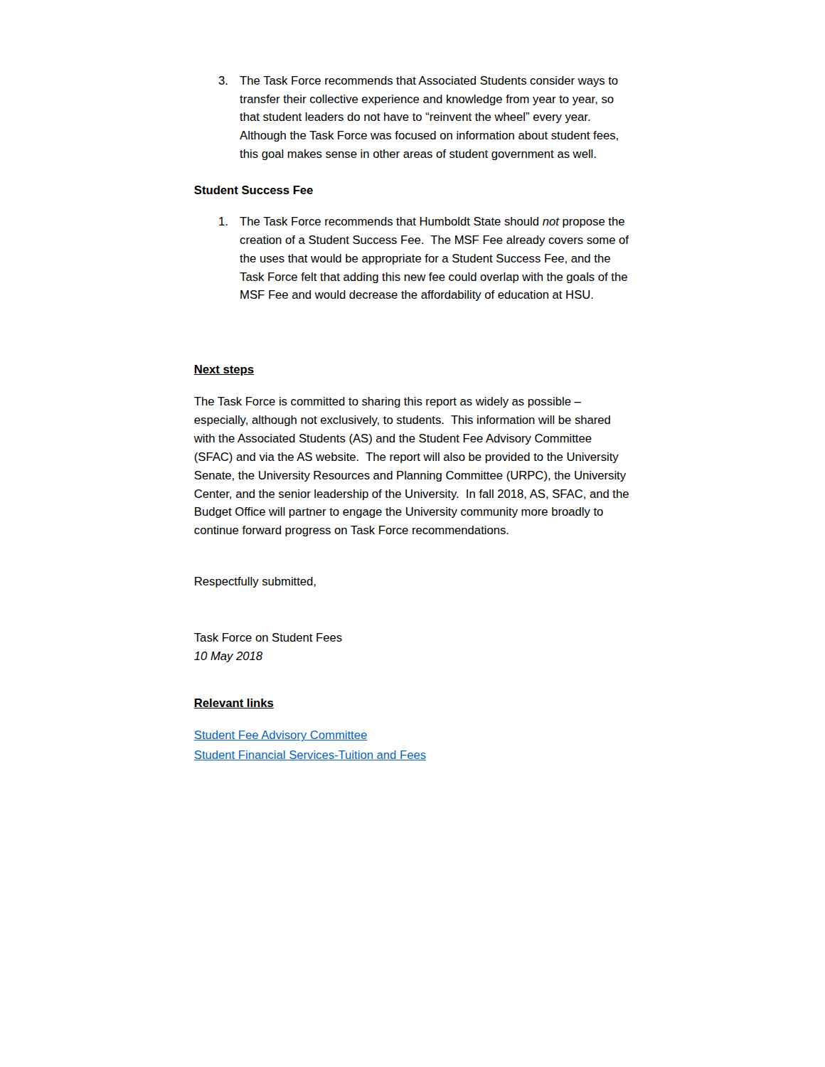The Task Force recommends that Associated Students consider ways to transfer their collective experience and knowledge from year to year, so that student leaders do not have to “reinvent the wheel” every year. Although the Task Force was focused on information about student fees, this goal makes sense in other areas of student government as well.
Student Success Fee
The Task Force recommends that Humboldt State should not propose the creation of a Student Success Fee. The MSF Fee already covers some of the uses that would be appropriate for a Student Success Fee, and the Task Force felt that adding this new fee could overlap with the goals of the MSF Fee and would decrease the affordability of education at HSU.
Next steps
The Task Force is committed to sharing this report as widely as possible – especially, although not exclusively, to students. This information will be shared with the Associated Students (AS) and the Student Fee Advisory Committee (SFAC) and via the AS website. The report will also be provided to the University Senate, the University Resources and Planning Committee (URPC), the University Center, and the senior leadership of the University. In fall 2018, AS, SFAC, and the Budget Office will partner to engage the University community more broadly to continue forward progress on Task Force recommendations.
Respectfully submitted,
Task Force on Student Fees
10 May 2018
Relevant links
Student Fee Advisory Committee Student Financial Services-Tuition and Fees